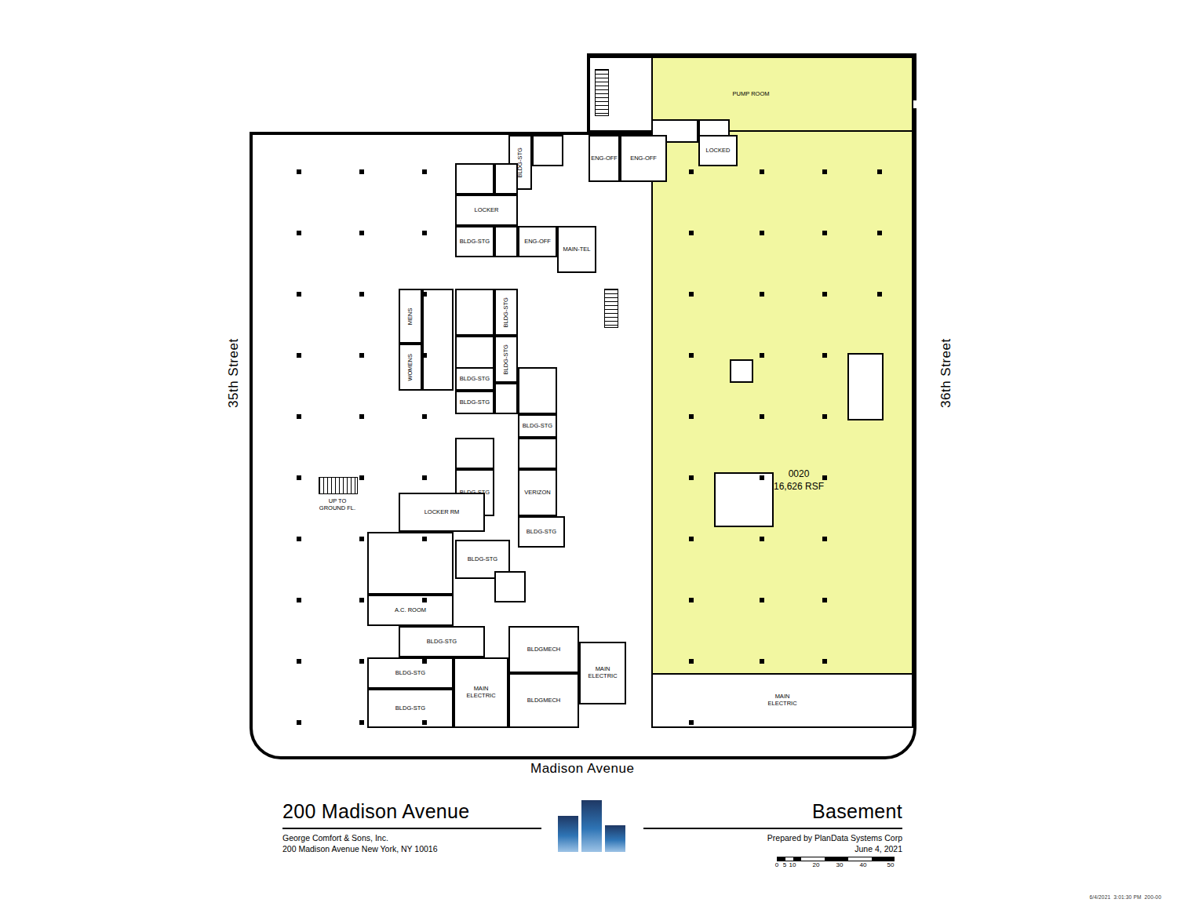35th Street
36th Street
Madison Avenue
0020
16,626 RSF
PUMP ROOM
ENG-OFF
ENG-OFF
LOCKED
BLDG-STG
LOCKER
BLDG-STG
ENG-OFF
MAIN-TEL
MENS
WOMENS
BLDG-STG
BLDG-STG
BLDG-STG
BLDG-STG
BLDG-STG
BLDG-STG
VERIZON
BLDG-STG
BLDG-STG
LOCKER RM
A.C. ROOM
BLDG-STG
BLDG-STG
BLDG-STG
MAIN
ELECTRIC
BLDGMECH
BLDGMECH
MAIN
ELECTRIC
MAIN
ELECTRIC
UP TO
GROUND FL.
200 Madison Avenue
George Comfort & Sons, Inc.
200 Madison Avenue New York, NY 10016
Basement
Prepared by PlanData Systems Corp
June 4, 2021
0 5 10 20 30 40 50
6/4/2021 3:01:30 PM 200-00